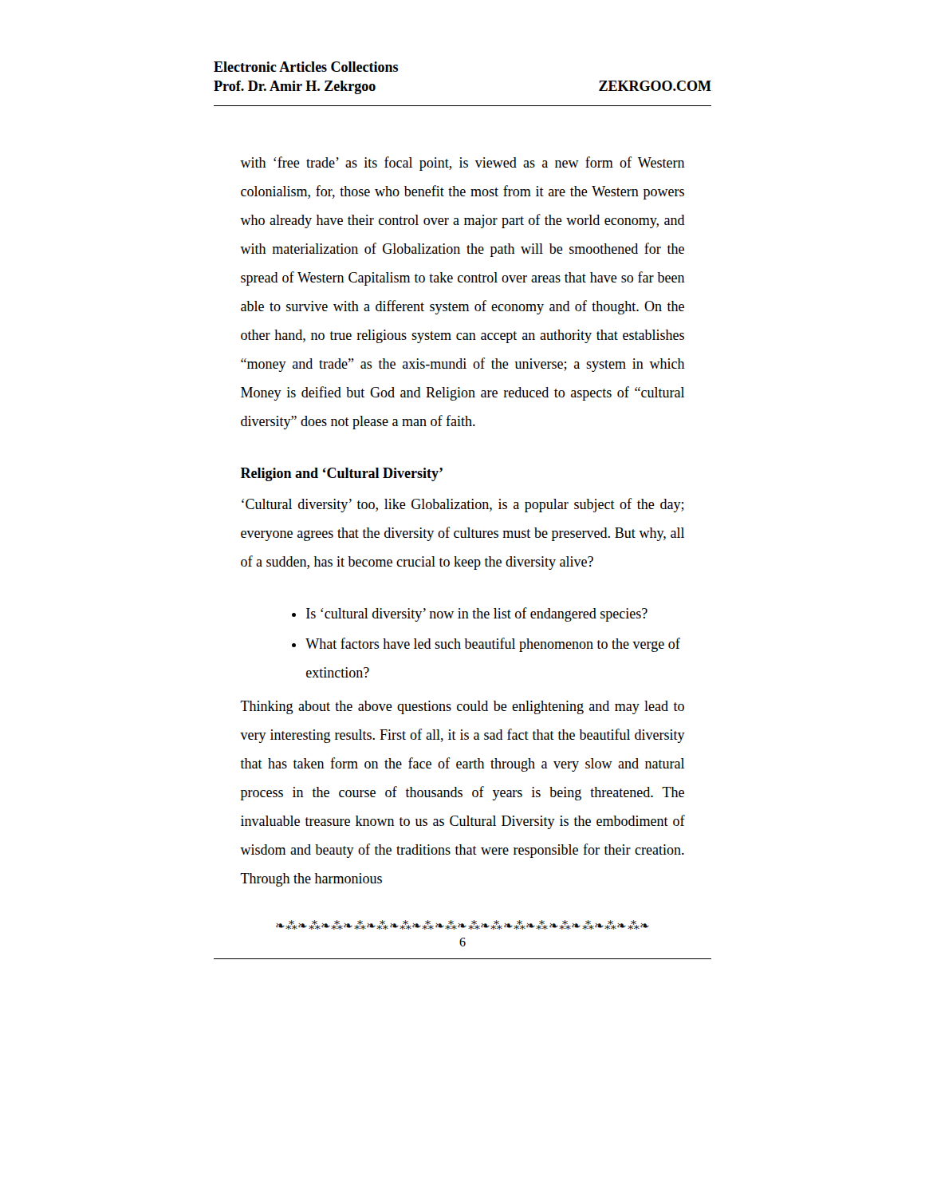Electronic Articles Collections
Prof. Dr. Amir H. Zekrgoo
ZEKRGOO.COM
with ‘free trade’ as its focal point, is viewed as a new form of Western colonialism, for, those who benefit the most from it are the Western powers who already have their control over a major part of the world economy, and with materialization of Globalization the path will be smoothened for the spread of Western Capitalism to take control over areas that have so far been able to survive with a different system of economy and of thought. On the other hand, no true religious system can accept an authority that establishes “money and trade” as the axis-mundi of the universe; a system in which Money is deified but God and Religion are reduced to aspects of “cultural diversity” does not please a man of faith.
Religion and ‘Cultural Diversity’
‘Cultural diversity’ too, like Globalization, is a popular subject of the day; everyone agrees that the diversity of cultures must be preserved. But why, all of a sudden, has it become crucial to keep the diversity alive?
Is ‘cultural diversity’ now in the list of endangered species?
What factors have led such beautiful phenomenon to the verge of extinction?
Thinking about the above questions could be enlightening and may lead to very interesting results. First of all, it is a sad fact that the beautiful diversity that has taken form on the face of earth through a very slow and natural process in the course of thousands of years is being threatened. The invaluable treasure known to us as Cultural Diversity is the embodiment of wisdom and beauty of the traditions that were responsible for their creation. Through the harmonious
❧⁂❧⁂❧⁂❧⁂❧⁂❧⁂❧⁂❧⁂❧⁂❧⁂❧⁂❧⁂❧⁂❧⁂❧⁂❧⁂❧
6